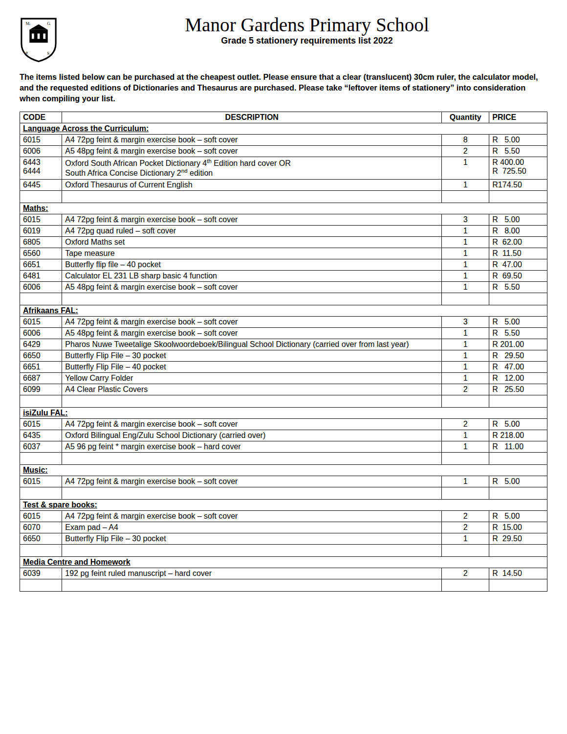M. G. P. S.
Manor Gardens Primary School
Grade 5 stationery requirements list 2022
The items listed below can be purchased at the cheapest outlet. Please ensure that a clear (translucent) 30cm ruler, the calculator model, and the requested editions of Dictionaries and Thesaurus are purchased. Please take “leftover items of stationery” into consideration when compiling your list.
| CODE | DESCRIPTION | Quantity | PRICE |
| --- | --- | --- | --- |
| Language Across the Curriculum: |
| 6015 | A4 72pg feint & margin exercise book – soft cover | 8 | R 5.00 |
| 6006 | A5 48pg feint & margin exercise book – soft cover | 2 | R 5.50 |
| 6443 6444 | Oxford South African Pocket Dictionary 4 th Edition hard cover OR South Africa Concise Dictionary 2 nd edition | 1 | R 400.00 R 725.50 |
| 6445 | Oxford Thesaurus of Current English | 1 | R174.50 |
| Maths: |
| 6015 | A4 72pg feint & margin exercise book – soft cover | 3 | R 5.00 |
| 6019 | A4 72pg quad ruled – soft cover | 1 | R 8.00 |
| 6805 | Oxford Maths set | 1 | R 62.00 |
| 6560 | Tape measure | 1 | R 11.50 |
| 6651 | Butterfly flip file – 40 pocket | 1 | R 47.00 |
| 6481 | Calculator EL 231 LB sharp basic 4 function | 1 | R 69.50 |
| 6006 | A5 48pg feint & margin exercise book – soft cover | 1 | R 5.50 |
| Afrikaans FAL: |
| 6015 | A4 72pg feint & margin exercise book – soft cover | 3 | R 5.00 |
| 6006 | A5 48pg feint & margin exercise book – soft cover | 1 | R 5.50 |
| 6429 | Pharos Nuwe Tweetalige Skoolwoordeboek/Bilingual School Dictionary (carried over from last year) | 1 | R 201.00 |
| 6650 | Butterfly Flip File – 30 pocket | 1 | R 29.50 |
| 6651 | Butterfly Flip File – 40 pocket | 1 | R 47.00 |
| 6687 | Yellow Carry Folder | 1 | R 12.00 |
| 6099 | A4 Clear Plastic Covers | 2 | R 25.50 |
| isiZulu FAL: |
| 6015 | A4 72pg feint & margin exercise book – soft cover | 2 | R 5.00 |
| 6435 | Oxford Bilingual Eng/Zulu School Dictionary (carried over) | 1 | R 218.00 |
| 6037 | A5 96 pg feint * margin exercise book – hard cover | 1 | R 11.00 |
| Music: |
| 6015 | A4 72pg feint & margin exercise book – soft cover | 1 | R 5.00 |
| Test & spare books: |
| 6015 | A4 72pg feint & margin exercise book – soft cover | 2 | R 5.00 |
| 6070 | Exam pad – A4 | 2 | R 15.00 |
| 6650 | Butterfly Flip File – 30 pocket | 1 | R 29.50 |
| Media Centre and Homework |
| 6039 | 192 pg feint ruled manuscript – hard cover | 2 | R 14.50 |